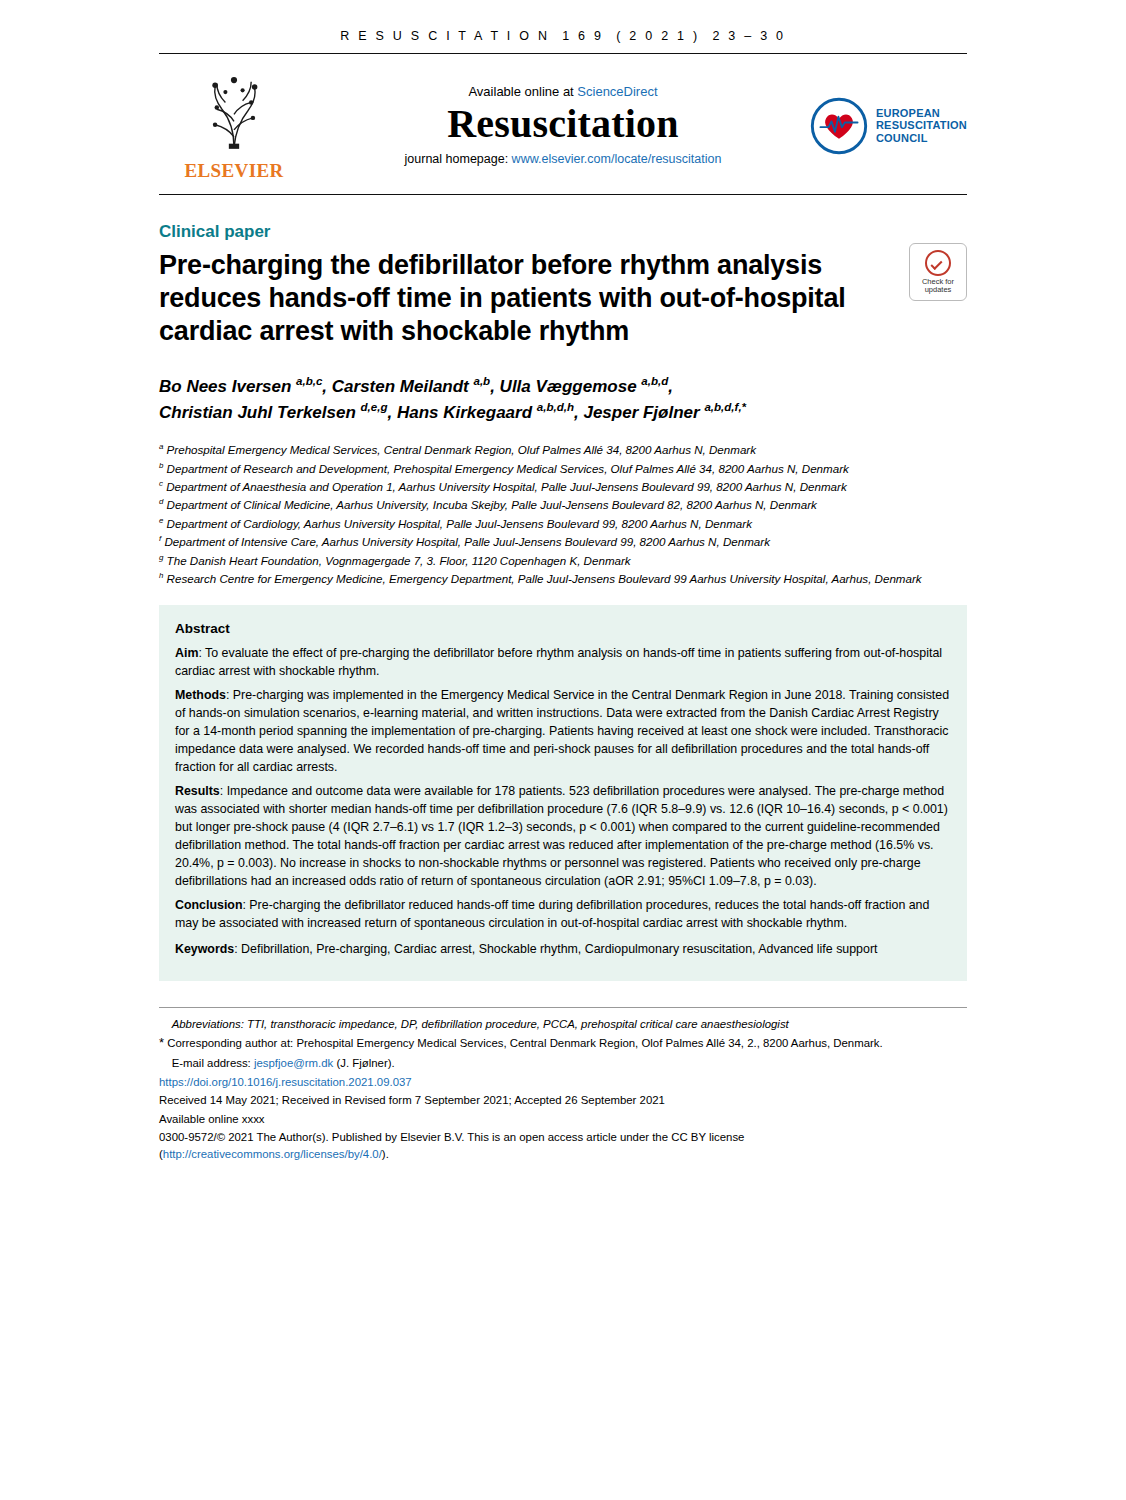R E S U S C I T A T I O N 1 6 9 ( 2 0 2 1 ) 2 3 – 3 0
ELSEVIER
Available online at ScienceDirect
Resuscitation
journal homepage: www.elsevier.com/locate/resuscitation
EUROPEAN RESUSCITATION COUNCIL
Clinical paper
Check for
updates
Pre-charging the defibrillator before rhythm analysis reduces hands-off time in patients with out-of-hospital cardiac arrest with shockable rhythm
Bo Nees Iversen a,b,c, Carsten Meilandt a,b, Ulla Væggemose a,b,d,
Christian Juhl Terkelsen d,e,g, Hans Kirkegaard a,b,d,h, Jesper Fjølner a,b,d,f,*
a Prehospital Emergency Medical Services, Central Denmark Region, Oluf Palmes Allé 34, 8200 Aarhus N, Denmark
b Department of Research and Development, Prehospital Emergency Medical Services, Oluf Palmes Allé 34, 8200 Aarhus N, Denmark
c Department of Anaesthesia and Operation 1, Aarhus University Hospital, Palle Juul-Jensens Boulevard 99, 8200 Aarhus N, Denmark
d Department of Clinical Medicine, Aarhus University, Incuba Skejby, Palle Juul-Jensens Boulevard 82, 8200 Aarhus N, Denmark
e Department of Cardiology, Aarhus University Hospital, Palle Juul-Jensens Boulevard 99, 8200 Aarhus N, Denmark
f Department of Intensive Care, Aarhus University Hospital, Palle Juul-Jensens Boulevard 99, 8200 Aarhus N, Denmark
g The Danish Heart Foundation, Vognmagergade 7, 3. Floor, 1120 Copenhagen K, Denmark
h Research Centre for Emergency Medicine, Emergency Department, Palle Juul-Jensens Boulevard 99 Aarhus University Hospital, Aarhus, Denmark
Abstract
Aim: To evaluate the effect of pre-charging the defibrillator before rhythm analysis on hands-off time in patients suffering from out-of-hospital cardiac arrest with shockable rhythm.
Methods: Pre-charging was implemented in the Emergency Medical Service in the Central Denmark Region in June 2018. Training consisted of hands-on simulation scenarios, e-learning material, and written instructions. Data were extracted from the Danish Cardiac Arrest Registry for a 14-month period spanning the implementation of pre-charging. Patients having received at least one shock were included. Transthoracic impedance data were analysed. We recorded hands-off time and peri-shock pauses for all defibrillation procedures and the total hands-off fraction for all cardiac arrests.
Results: Impedance and outcome data were available for 178 patients. 523 defibrillation procedures were analysed. The pre-charge method was associated with shorter median hands-off time per defibrillation procedure (7.6 (IQR 5.8–9.9) vs. 12.6 (IQR 10–16.4) seconds, p < 0.001) but longer pre-shock pause (4 (IQR 2.7–6.1) vs 1.7 (IQR 1.2–3) seconds, p < 0.001) when compared to the current guideline-recommended defibrillation method. The total hands-off fraction per cardiac arrest was reduced after implementation of the pre-charge method (16.5% vs. 20.4%, p = 0.003). No increase in shocks to non-shockable rhythms or personnel was registered. Patients who received only pre-charge defibrillations had an increased odds ratio of return of spontaneous circulation (aOR 2.91; 95%CI 1.09–7.8, p = 0.03).
Conclusion: Pre-charging the defibrillator reduced hands-off time during defibrillation procedures, reduces the total hands-off fraction and may be associated with increased return of spontaneous circulation in out-of-hospital cardiac arrest with shockable rhythm.
Keywords: Defibrillation, Pre-charging, Cardiac arrest, Shockable rhythm, Cardiopulmonary resuscitation, Advanced life support
Abbreviations: TTI, transthoracic impedance, DP, defibrillation procedure, PCCA, prehospital critical care anaesthesiologist
* Corresponding author at: Prehospital Emergency Medical Services, Central Denmark Region, Olof Palmes Allé 34, 2., 8200 Aarhus, Denmark.
E-mail address: jespfjoe@rm.dk (J. Fjølner).
https://doi.org/10.1016/j.resuscitation.2021.09.037
Received 14 May 2021; Received in Revised form 7 September 2021; Accepted 26 September 2021
Available online xxxx
0300-9572/© 2021 The Author(s). Published by Elsevier B.V. This is an open access article under the CC BY license (http://creativecommons.org/licenses/by/4.0/).